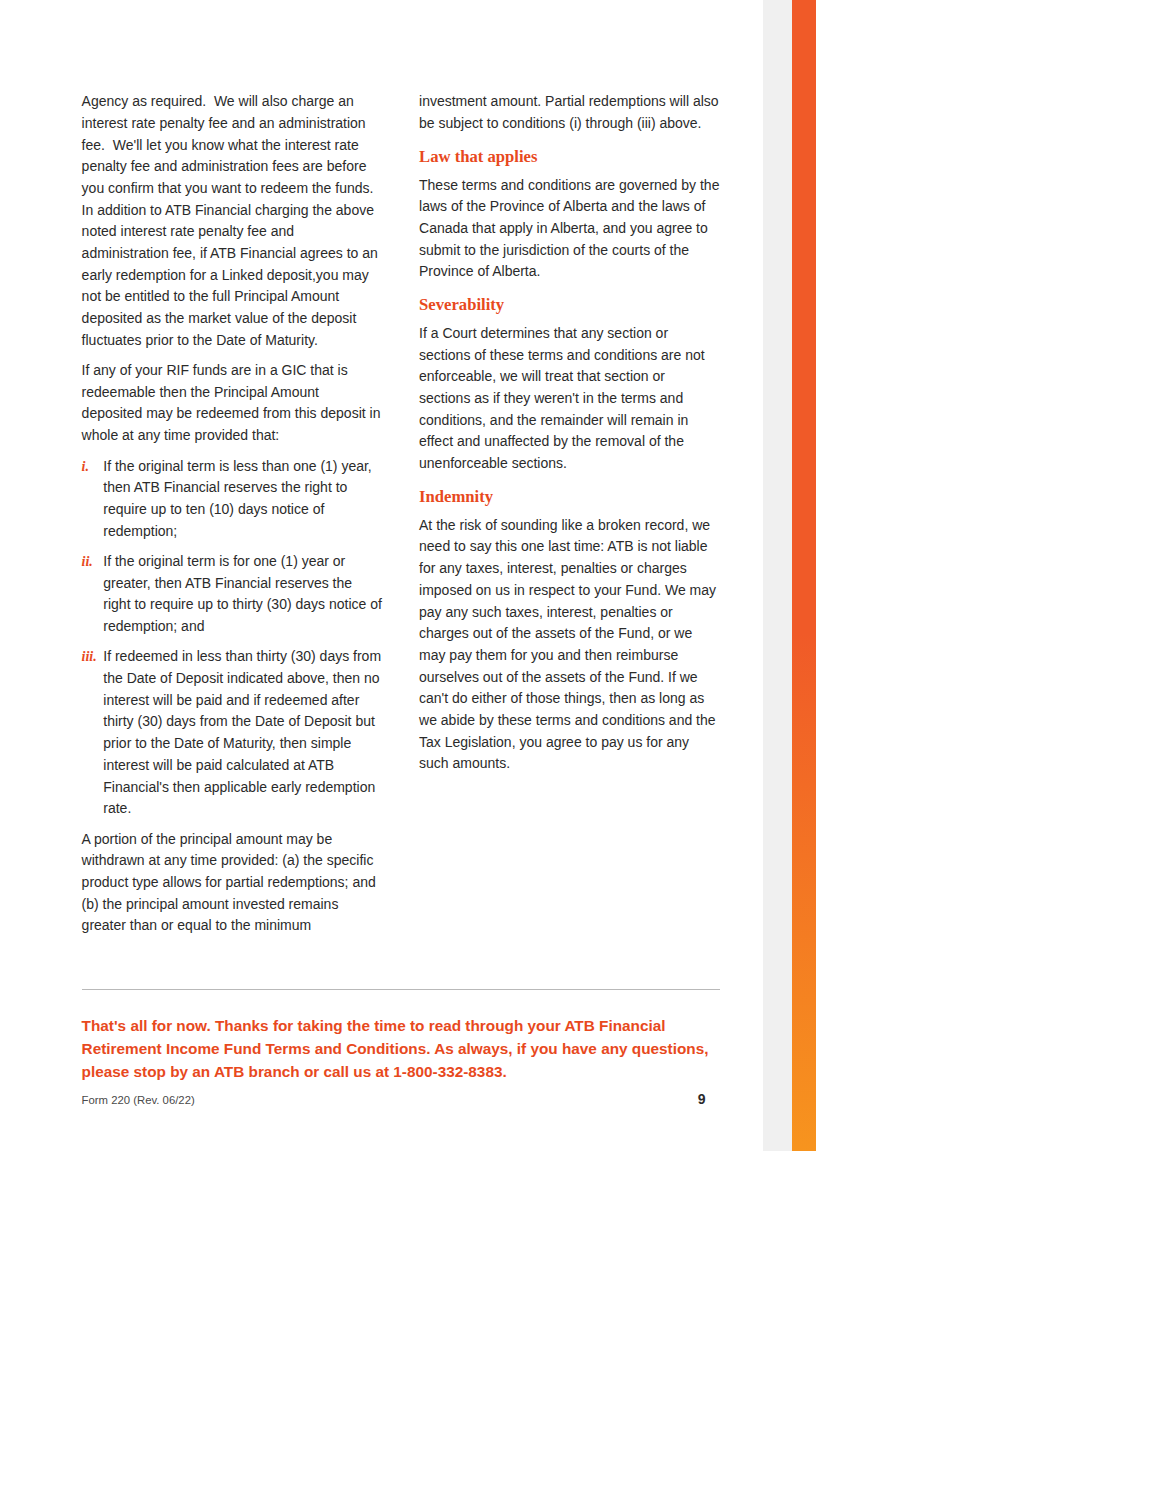Agency as required. We will also charge an interest rate penalty fee and an administration fee. We'll let you know what the interest rate penalty fee and administration fees are before you confirm that you want to redeem the funds. In addition to ATB Financial charging the above noted interest rate penalty fee and administration fee, if ATB Financial agrees to an early redemption for a Linked deposit,you may not be entitled to the full Principal Amount deposited as the market value of the deposit fluctuates prior to the Date of Maturity.
If any of your RIF funds are in a GIC that is redeemable then the Principal Amount deposited may be redeemed from this deposit in whole at any time provided that:
i. If the original term is less than one (1) year, then ATB Financial reserves the right to require up to ten (10) days notice of redemption;
ii. If the original term is for one (1) year or greater, then ATB Financial reserves the right to require up to thirty (30) days notice of redemption; and
iii. If redeemed in less than thirty (30) days from the Date of Deposit indicated above, then no interest will be paid and if redeemed after thirty (30) days from the Date of Deposit but prior to the Date of Maturity, then simple interest will be paid calculated at ATB Financial's then applicable early redemption rate.
A portion of the principal amount may be withdrawn at any time provided: (a) the specific product type allows for partial redemptions; and (b) the principal amount invested remains greater than or equal to the minimum investment amount. Partial redemptions will also be subject to conditions (i) through (iii) above.
Law that applies
These terms and conditions are governed by the laws of the Province of Alberta and the laws of Canada that apply in Alberta, and you agree to submit to the jurisdiction of the courts of the Province of Alberta.
Severability
If a Court determines that any section or sections of these terms and conditions are not enforceable, we will treat that section or sections as if they weren't in the terms and conditions, and the remainder will remain in effect and unaffected by the removal of the unenforceable sections.
Indemnity
At the risk of sounding like a broken record, we need to say this one last time: ATB is not liable for any taxes, interest, penalties or charges imposed on us in respect to your Fund. We may pay any such taxes, interest, penalties or charges out of the assets of the Fund, or we may pay them for you and then reimburse ourselves out of the assets of the Fund. If we can't do either of those things, then as long as we abide by these terms and conditions and the Tax Legislation, you agree to pay us for any such amounts.
That's all for now. Thanks for taking the time to read through your ATB Financial Retirement Income Fund Terms and Conditions. As always, if you have any questions, please stop by an ATB branch or call us at 1-800-332-8383.
Form 220 (Rev. 06/22) 9